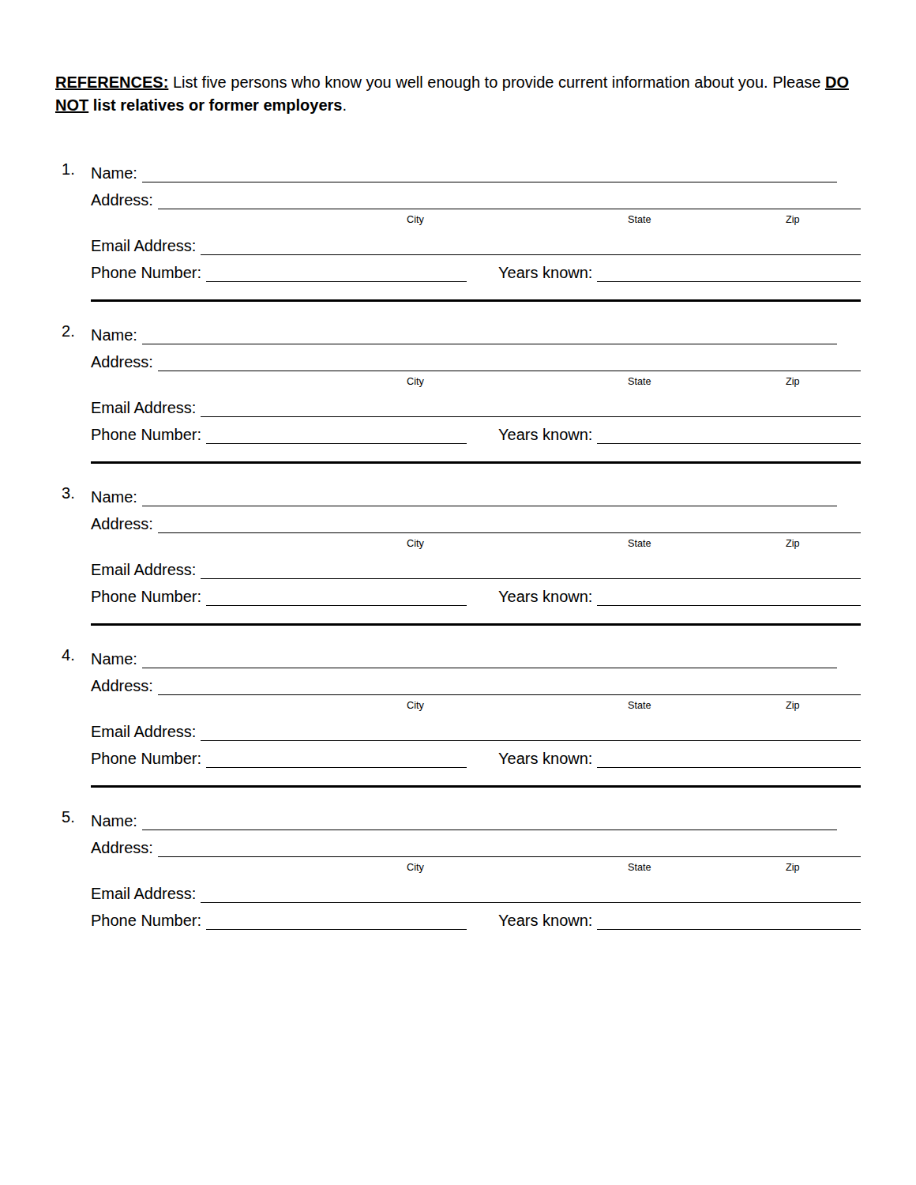REFERENCES: List five persons who know you well enough to provide current information about you. Please DO NOT list relatives or former employers.
Name:
Address:
City State Zip
Email Address:
Phone Number: Years known:
Name:
Address:
City State Zip
Email Address:
Phone Number: Years known:
Name:
Address:
City State Zip
Email Address:
Phone Number: Years known:
Name:
Address:
City State Zip
Email Address:
Phone Number: Years known:
Name:
Address:
City State Zip
Email Address:
Phone Number: Years known: